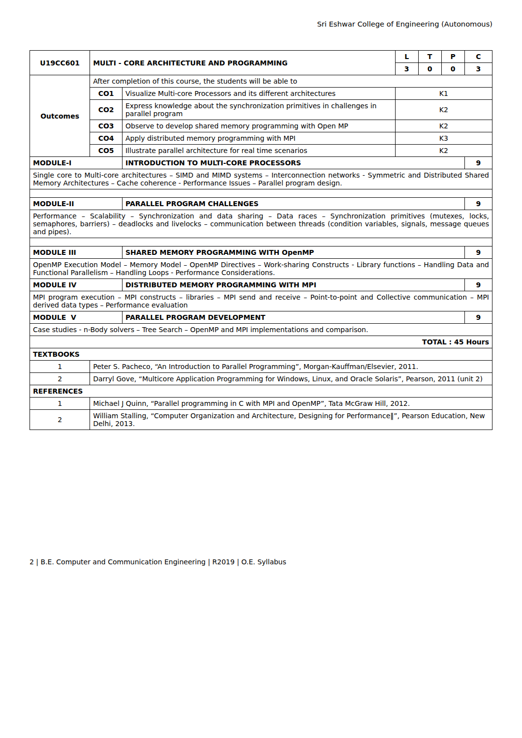Sri Eshwar College of Engineering (Autonomous)
| U19CC601 | MULTI - CORE ARCHITECTURE AND PROGRAMMING | L | T | P | C |
| 3 | 0 | 0 | 3 |
| Outcomes | After completion of this course, the students will be able to |
| CO1 | Visualize Multi-core Processors and its different architectures | K1 |
| CO2 | Express knowledge about the synchronization primitives in challenges in parallel program | K2 |
| CO3 | Observe to develop shared memory programming with Open MP | K2 |
| CO4 | Apply distributed memory programming with MPI | K3 |
| CO5 | Illustrate parallel architecture for real time scenarios | K2 |
| MODULE-I | INTRODUCTION TO MULTI-CORE PROCESSORS | 9 |
| Single core to Multi-core architectures – SIMD and MIMD systems – Interconnection networks - Symmetric and Distributed Shared Memory Architectures – Cache coherence - Performance Issues – Parallel program design. |
| MODULE-II | PARALLEL PROGRAM CHALLENGES | 9 |
| Performance – Scalability – Synchronization and data sharing – Data races – Synchronization primitives (mutexes, locks, semaphores, barriers) – deadlocks and livelocks – communication between threads (condition variables, signals, message queues and pipes). |
| MODULE III | SHARED MEMORY PROGRAMMING WITH OpenMP | 9 |
| OpenMP Execution Model – Memory Model – OpenMP Directives – Work-sharing Constructs - Library functions – Handling Data and Functional Parallelism – Handling Loops - Performance Considerations. |
| MODULE IV | DISTRIBUTED MEMORY PROGRAMMING WITH MPI | 9 |
| MPI program execution – MPI constructs – libraries – MPI send and receive – Point-to-point and Collective communication – MPI derived data types – Performance evaluation |
| MODULE V | PARALLEL PROGRAM DEVELOPMENT | 9 |
| Case studies - n-Body solvers – Tree Search – OpenMP and MPI implementations and comparison. |
| TOTAL : 45 Hours |
| TEXTBOOKS |
| 1 | Peter S. Pacheco, “An Introduction to Parallel Programming”, Morgan-Kauffman/Elsevier, 2011. |
| 2 | Darryl Gove, “Multicore Application Programming for Windows, Linux, and Oracle Solaris”, Pearson, 2011 (unit 2) |
| REFERENCES |
| 1 | Michael J Quinn, “Parallel programming in C with MPI and OpenMP”, Tata McGraw Hill, 2012. |
| 2 | William Stalling, “Computer Organization and Architecture, Designing for Performance‖”, Pearson Education, New Delhi, 2013. |
2 | B.E. Computer and Communication Engineering | R2019 | O.E. Syllabus